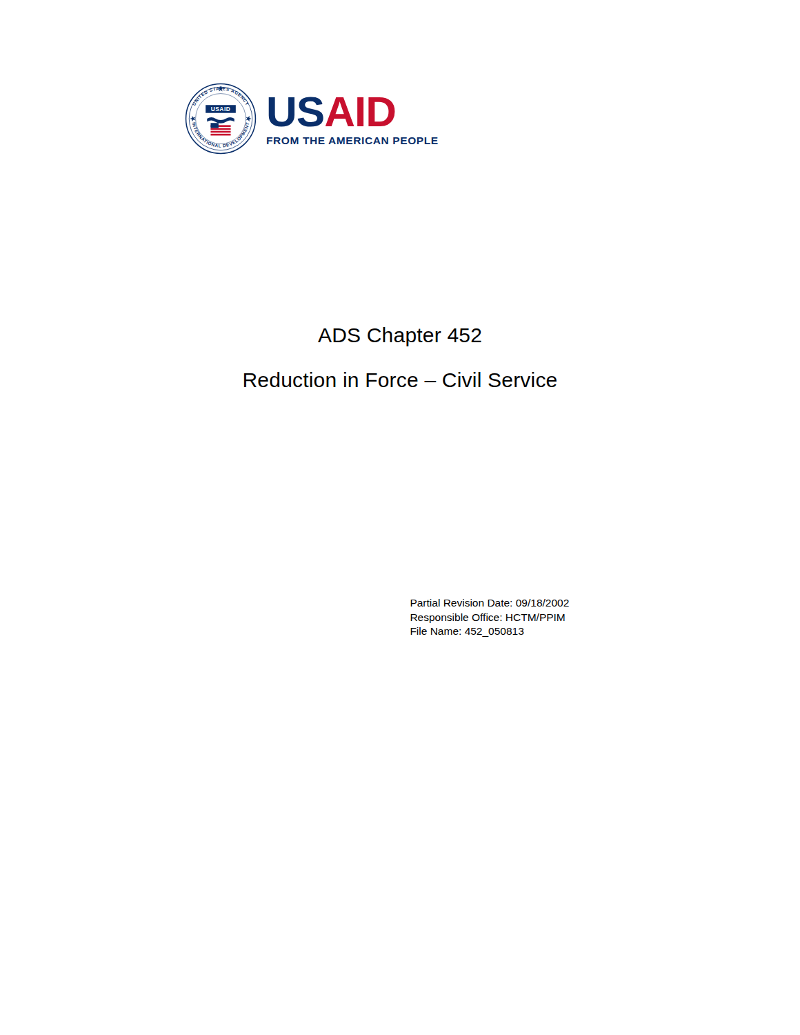UNITED STATES AGENCY INTERNATIONAL DEVELOPMENT USAID
US AID
FROM THE AMERICAN PEOPLE
ADS Chapter 452
Reduction in Force – Civil Service
Partial Revision Date: 09/18/2002
Responsible Office: HCTM/PPIM
File Name: 452_050813